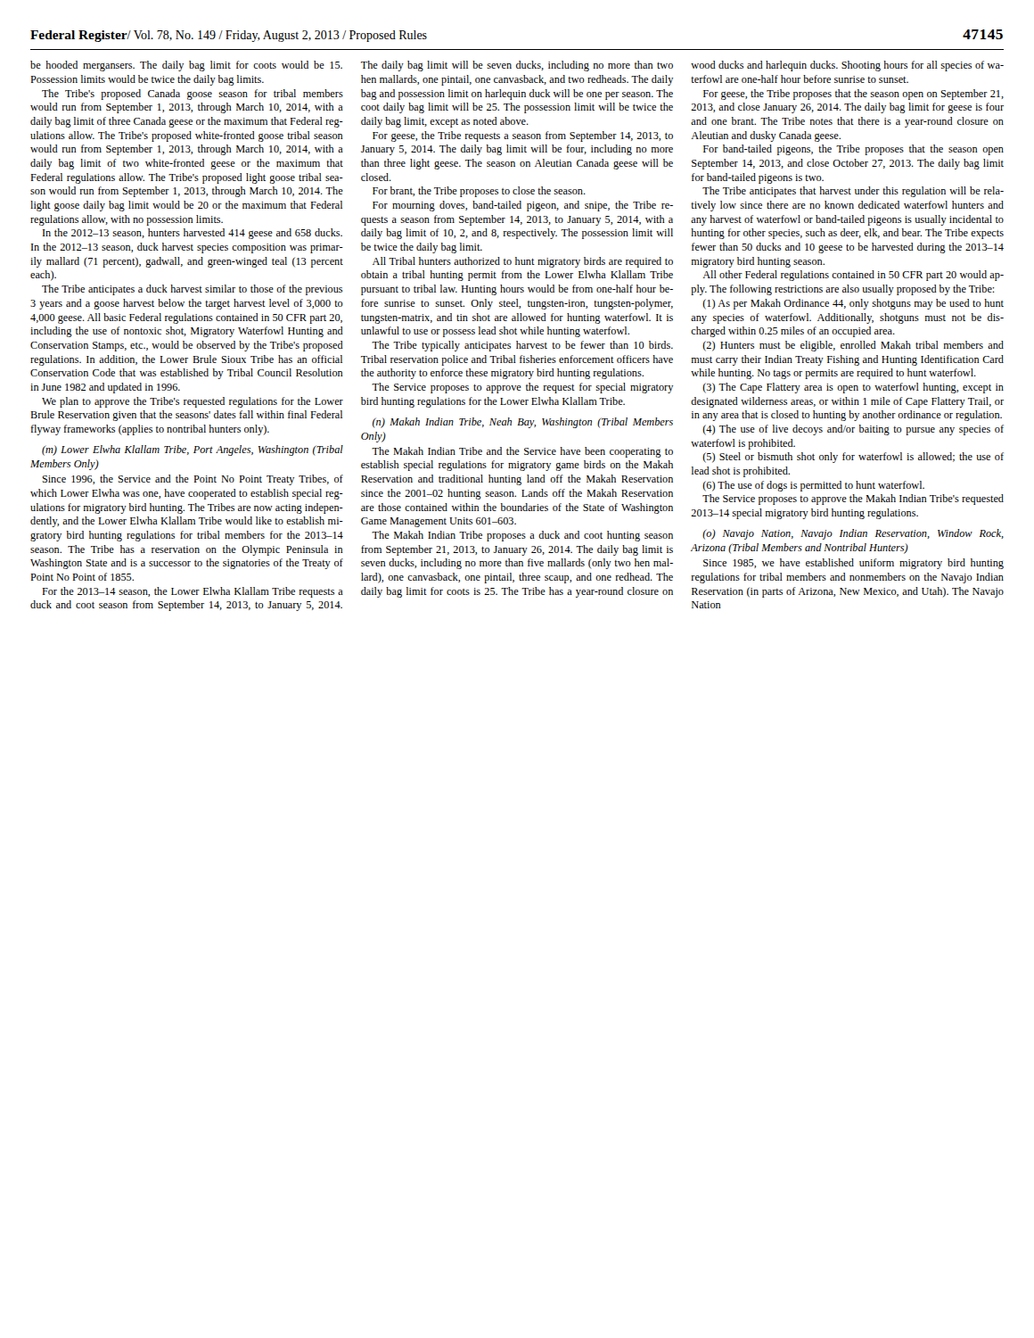Federal Register/ Vol. 78, No. 149 / Friday, August 2, 2013 / Proposed Rules
47145
be hooded mergansers. The daily bag limit for coots would be 15. Possession limits would be twice the daily bag limits.
The Tribe's proposed Canada goose season for tribal members would run from September 1, 2013, through March 10, 2014, with a daily bag limit of three Canada geese or the maximum that Federal regulations allow. The Tribe's proposed white-fronted goose tribal season would run from September 1, 2013, through March 10, 2014, with a daily bag limit of two white-fronted geese or the maximum that Federal regulations allow. The Tribe's proposed light goose tribal season would run from September 1, 2013, through March 10, 2014. The light goose daily bag limit would be 20 or the maximum that Federal regulations allow, with no possession limits.
In the 2012–13 season, hunters harvested 414 geese and 658 ducks. In the 2012–13 season, duck harvest species composition was primarily mallard (71 percent), gadwall, and green-winged teal (13 percent each).
The Tribe anticipates a duck harvest similar to those of the previous 3 years and a goose harvest below the target harvest level of 3,000 to 4,000 geese. All basic Federal regulations contained in 50 CFR part 20, including the use of nontoxic shot, Migratory Waterfowl Hunting and Conservation Stamps, etc., would be observed by the Tribe's proposed regulations. In addition, the Lower Brule Sioux Tribe has an official Conservation Code that was established by Tribal Council Resolution in June 1982 and updated in 1996.
We plan to approve the Tribe's requested regulations for the Lower Brule Reservation given that the seasons' dates fall within final Federal flyway frameworks (applies to nontribal hunters only).
(m) Lower Elwha Klallam Tribe, Port Angeles, Washington (Tribal Members Only)
Since 1996, the Service and the Point No Point Treaty Tribes, of which Lower Elwha was one, have cooperated to establish special regulations for migratory bird hunting. The Tribes are now acting independently, and the Lower Elwha Klallam Tribe would like to establish migratory bird hunting regulations for tribal members for the 2013–14 season. The Tribe has a reservation on the Olympic Peninsula in Washington State and is a successor to the signatories of the Treaty of Point No Point of 1855.
For the 2013–14 season, the Lower Elwha Klallam Tribe requests a duck and coot season from September 14, 2013, to January 5, 2014. The daily bag limit will be seven ducks, including no more than two hen mallards, one pintail, one canvasback, and two redheads. The daily bag and possession limit on harlequin duck will be one per season. The coot daily bag limit will be 25. The possession limit will be twice the daily bag limit, except as noted above.
For geese, the Tribe requests a season from September 14, 2013, to January 5, 2014. The daily bag limit will be four, including no more than three light geese. The season on Aleutian Canada geese will be closed.
For brant, the Tribe proposes to close the season.
For mourning doves, band-tailed pigeon, and snipe, the Tribe requests a season from September 14, 2013, to January 5, 2014, with a daily bag limit of 10, 2, and 8, respectively. The possession limit will be twice the daily bag limit.
All Tribal hunters authorized to hunt migratory birds are required to obtain a tribal hunting permit from the Lower Elwha Klallam Tribe pursuant to tribal law. Hunting hours would be from one-half hour before sunrise to sunset. Only steel, tungsten-iron, tungsten-polymer, tungsten-matrix, and tin shot are allowed for hunting waterfowl. It is unlawful to use or possess lead shot while hunting waterfowl.
The Tribe typically anticipates harvest to be fewer than 10 birds. Tribal reservation police and Tribal fisheries enforcement officers have the authority to enforce these migratory bird hunting regulations.
The Service proposes to approve the request for special migratory bird hunting regulations for the Lower Elwha Klallam Tribe.
(n) Makah Indian Tribe, Neah Bay, Washington (Tribal Members Only)
The Makah Indian Tribe and the Service have been cooperating to establish special regulations for migratory game birds on the Makah Reservation and traditional hunting land off the Makah Reservation since the 2001–02 hunting season. Lands off the Makah Reservation are those contained within the boundaries of the State of Washington Game Management Units 601–603.
The Makah Indian Tribe proposes a duck and coot hunting season from September 21, 2013, to January 26, 2014. The daily bag limit is seven ducks, including no more than five mallards (only two hen mallard), one canvasback, one pintail, three scaup, and one redhead. The daily bag limit for coots is 25. The Tribe has a year-round closure on wood ducks and harlequin ducks. Shooting hours for all species of waterfowl are one-half hour before sunrise to sunset.
For geese, the Tribe proposes that the season open on September 21, 2013, and close January 26, 2014. The daily bag limit for geese is four and one brant. The Tribe notes that there is a year-round closure on Aleutian and dusky Canada geese.
For band-tailed pigeons, the Tribe proposes that the season open September 14, 2013, and close October 27, 2013. The daily bag limit for band-tailed pigeons is two.
The Tribe anticipates that harvest under this regulation will be relatively low since there are no known dedicated waterfowl hunters and any harvest of waterfowl or band-tailed pigeons is usually incidental to hunting for other species, such as deer, elk, and bear. The Tribe expects fewer than 50 ducks and 10 geese to be harvested during the 2013–14 migratory bird hunting season.
All other Federal regulations contained in 50 CFR part 20 would apply. The following restrictions are also usually proposed by the Tribe:
(1) As per Makah Ordinance 44, only shotguns may be used to hunt any species of waterfowl. Additionally, shotguns must not be discharged within 0.25 miles of an occupied area.
(2) Hunters must be eligible, enrolled Makah tribal members and must carry their Indian Treaty Fishing and Hunting Identification Card while hunting. No tags or permits are required to hunt waterfowl.
(3) The Cape Flattery area is open to waterfowl hunting, except in designated wilderness areas, or within 1 mile of Cape Flattery Trail, or in any area that is closed to hunting by another ordinance or regulation.
(4) The use of live decoys and/or baiting to pursue any species of waterfowl is prohibited.
(5) Steel or bismuth shot only for waterfowl is allowed; the use of lead shot is prohibited.
(6) The use of dogs is permitted to hunt waterfowl.
The Service proposes to approve the Makah Indian Tribe's requested 2013–14 special migratory bird hunting regulations.
(o) Navajo Nation, Navajo Indian Reservation, Window Rock, Arizona (Tribal Members and Nontribal Hunters)
Since 1985, we have established uniform migratory bird hunting regulations for tribal members and nonmembers on the Navajo Indian Reservation (in parts of Arizona, New Mexico, and Utah). The Navajo Nation